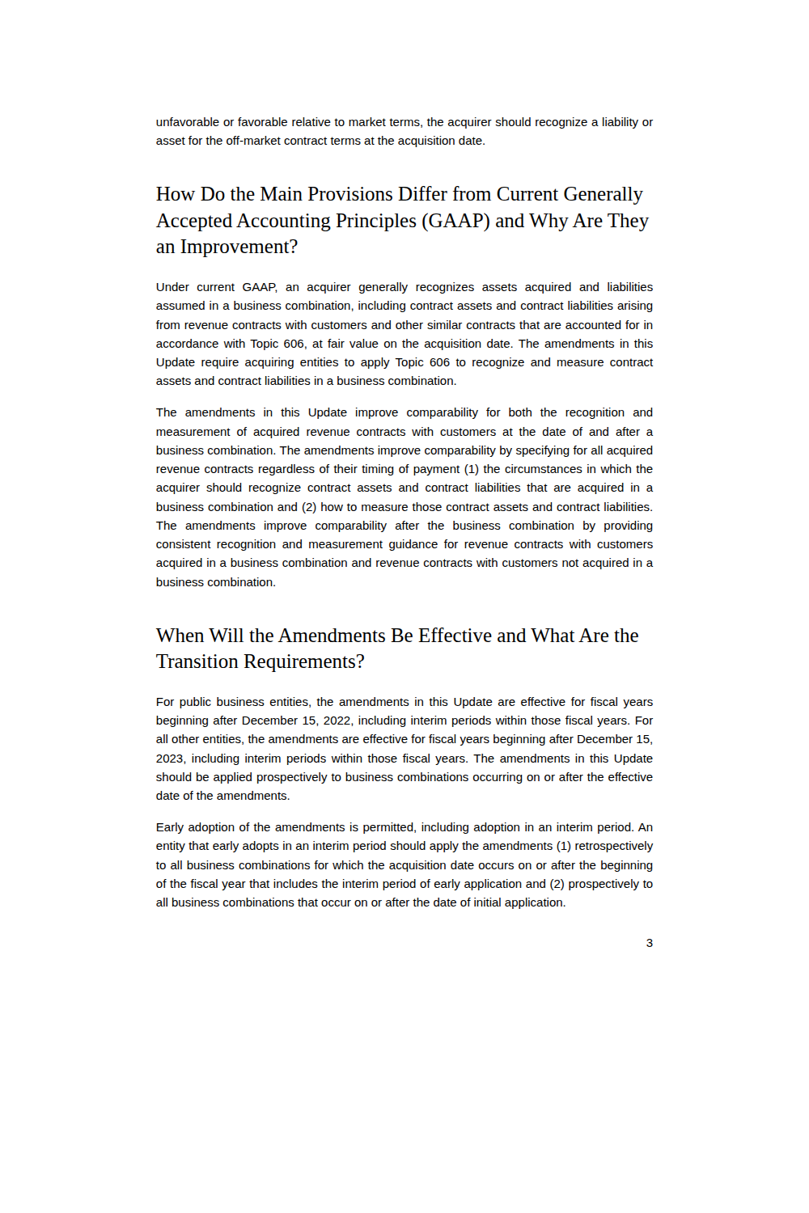unfavorable or favorable relative to market terms, the acquirer should recognize a liability or asset for the off-market contract terms at the acquisition date.
How Do the Main Provisions Differ from Current Generally Accepted Accounting Principles (GAAP) and Why Are They an Improvement?
Under current GAAP, an acquirer generally recognizes assets acquired and liabilities assumed in a business combination, including contract assets and contract liabilities arising from revenue contracts with customers and other similar contracts that are accounted for in accordance with Topic 606, at fair value on the acquisition date. The amendments in this Update require acquiring entities to apply Topic 606 to recognize and measure contract assets and contract liabilities in a business combination.
The amendments in this Update improve comparability for both the recognition and measurement of acquired revenue contracts with customers at the date of and after a business combination. The amendments improve comparability by specifying for all acquired revenue contracts regardless of their timing of payment (1) the circumstances in which the acquirer should recognize contract assets and contract liabilities that are acquired in a business combination and (2) how to measure those contract assets and contract liabilities. The amendments improve comparability after the business combination by providing consistent recognition and measurement guidance for revenue contracts with customers acquired in a business combination and revenue contracts with customers not acquired in a business combination.
When Will the Amendments Be Effective and What Are the Transition Requirements?
For public business entities, the amendments in this Update are effective for fiscal years beginning after December 15, 2022, including interim periods within those fiscal years. For all other entities, the amendments are effective for fiscal years beginning after December 15, 2023, including interim periods within those fiscal years. The amendments in this Update should be applied prospectively to business combinations occurring on or after the effective date of the amendments.
Early adoption of the amendments is permitted, including adoption in an interim period. An entity that early adopts in an interim period should apply the amendments (1) retrospectively to all business combinations for which the acquisition date occurs on or after the beginning of the fiscal year that includes the interim period of early application and (2) prospectively to all business combinations that occur on or after the date of initial application.
3